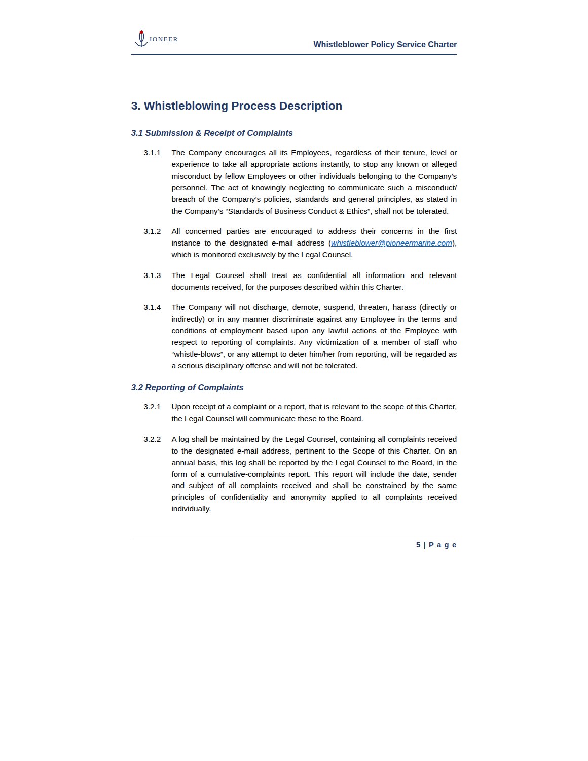IONEER
Whistleblower Policy Service Charter
3. Whistleblowing Process Description
3.1 Submission & Receipt of Complaints
3.1.1
The Company encourages all its Employees, regardless of their tenure, level or experience to take all appropriate actions instantly, to stop any known or alleged misconduct by fellow Employees or other individuals belonging to the Company’s personnel. The act of knowingly neglecting to communicate such a misconduct/ breach of the Company’s policies, standards and general principles, as stated in the Company’s “Standards of Business Conduct & Ethics”, shall not be tolerated.
3.1.2
All concerned parties are encouraged to address their concerns in the first instance to the designated e-mail address (whistleblower@pioneermarine.com), which is monitored exclusively by the Legal Counsel.
3.1.3
The Legal Counsel shall treat as confidential all information and relevant documents received, for the purposes described within this Charter.
3.1.4
The Company will not discharge, demote, suspend, threaten, harass (directly or indirectly) or in any manner discriminate against any Employee in the terms and conditions of employment based upon any lawful actions of the Employee with respect to reporting of complaints. Any victimization of a member of staff who “whistle-blows”, or any attempt to deter him/her from reporting, will be regarded as a serious disciplinary offense and will not be tolerated.
3.2 Reporting of Complaints
3.2.1
Upon receipt of a complaint or a report, that is relevant to the scope of this Charter, the Legal Counsel will communicate these to the Board.
3.2.2
A log shall be maintained by the Legal Counsel, containing all complaints received to the designated e-mail address, pertinent to the Scope of this Charter. On an annual basis, this log shall be reported by the Legal Counsel to the Board, in the form of a cumulative-complaints report. This report will include the date, sender and subject of all complaints received and shall be constrained by the same principles of confidentiality and anonymity applied to all complaints received individually.
5 | P a g e